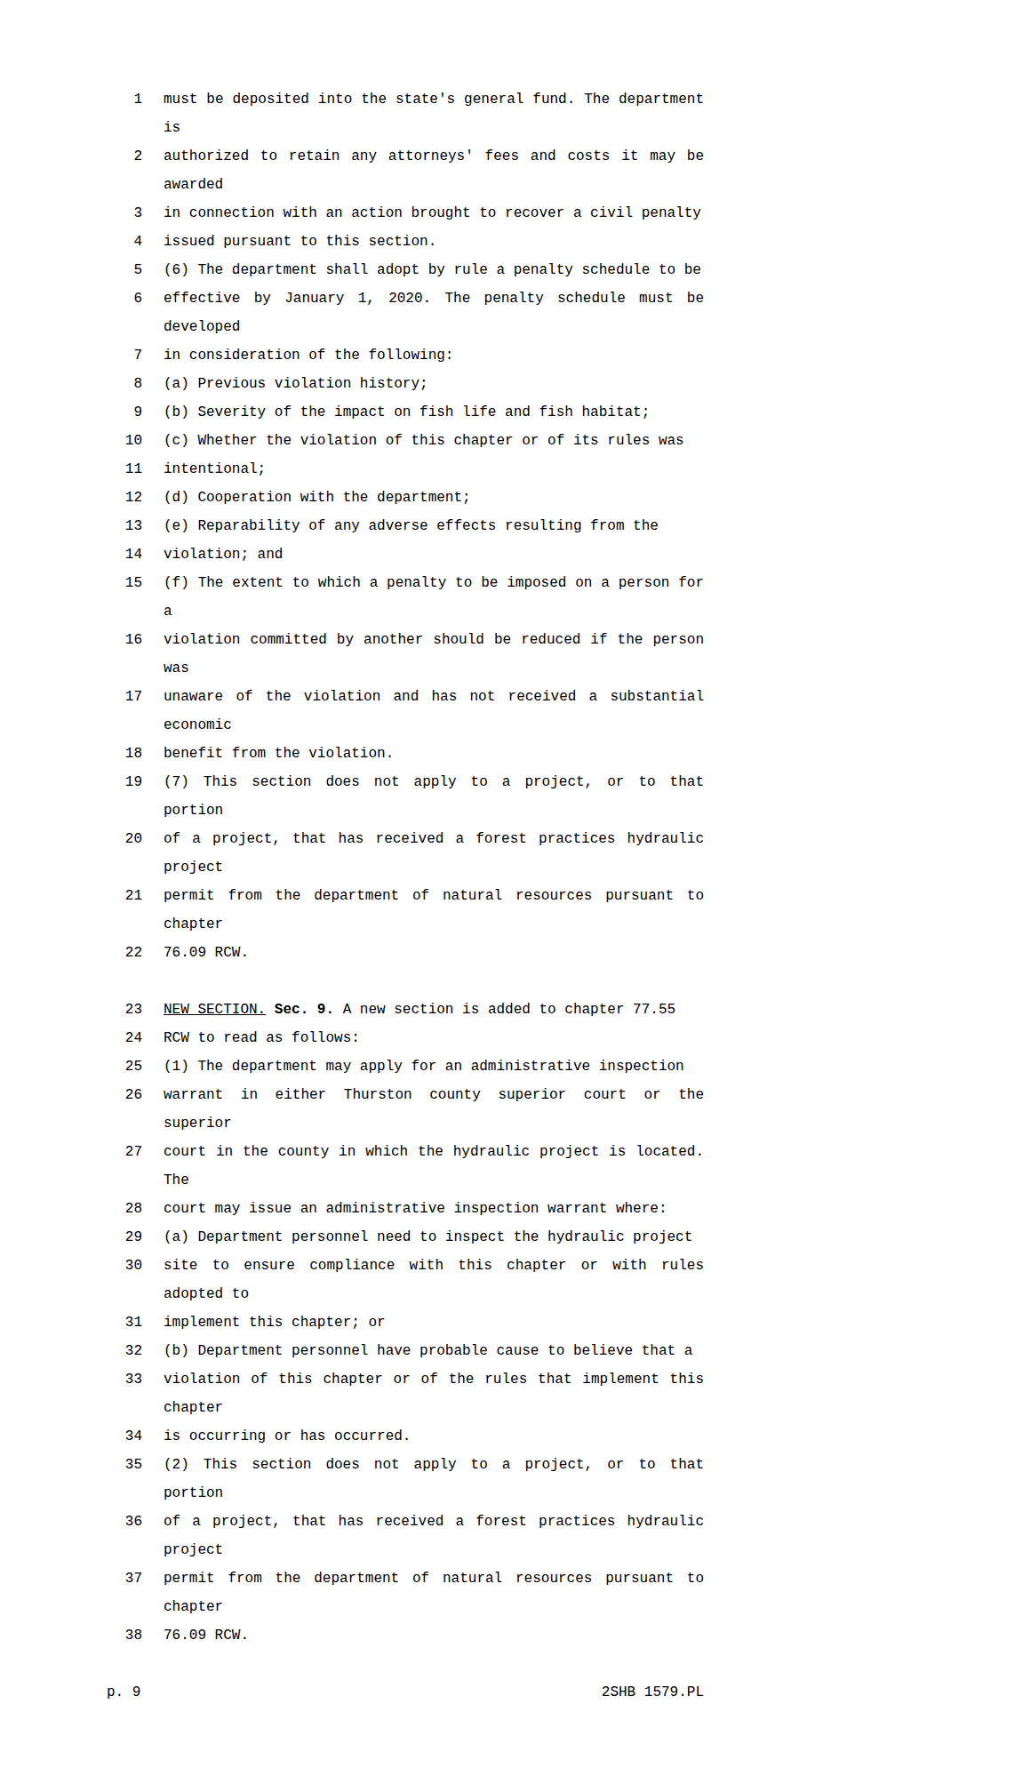1 must be deposited into the state's general fund. The department is
2 authorized to retain any attorneys' fees and costs it may be awarded
3 in connection with an action brought to recover a civil penalty
4 issued pursuant to this section.
5(6) The department shall adopt by rule a penalty schedule to be
6 effective by January 1, 2020. The penalty schedule must be developed
7 in consideration of the following:
8(a) Previous violation history;
9(b) Severity of the impact on fish life and fish habitat;
10(c) Whether the violation of this chapter or of its rules was
11 intentional;
12(d) Cooperation with the department;
13(e) Reparability of any adverse effects resulting from the
14 violation; and
15(f) The extent to which a penalty to be imposed on a person for a
16 violation committed by another should be reduced if the person was
17 unaware of the violation and has not received a substantial economic
18 benefit from the violation.
19(7) This section does not apply to a project, or to that portion
20 of a project, that has received a forest practices hydraulic project
21 permit from the department of natural resources pursuant to chapter
2276.09 RCW.
23 NEW SECTION. Sec. 9. A new section is added to chapter 77.55
24 RCW to read as follows:
25(1) The department may apply for an administrative inspection
26 warrant in either Thurston county superior court or the superior
27 court in the county in which the hydraulic project is located. The
28 court may issue an administrative inspection warrant where:
29(a) Department personnel need to inspect the hydraulic project
30 site to ensure compliance with this chapter or with rules adopted to
31 implement this chapter; or
32(b) Department personnel have probable cause to believe that a
33 violation of this chapter or of the rules that implement this chapter
34 is occurring or has occurred.
35(2) This section does not apply to a project, or to that portion
36 of a project, that has received a forest practices hydraulic project
37 permit from the department of natural resources pursuant to chapter
3876.09 RCW.
p. 9 2SHB 1579.PL